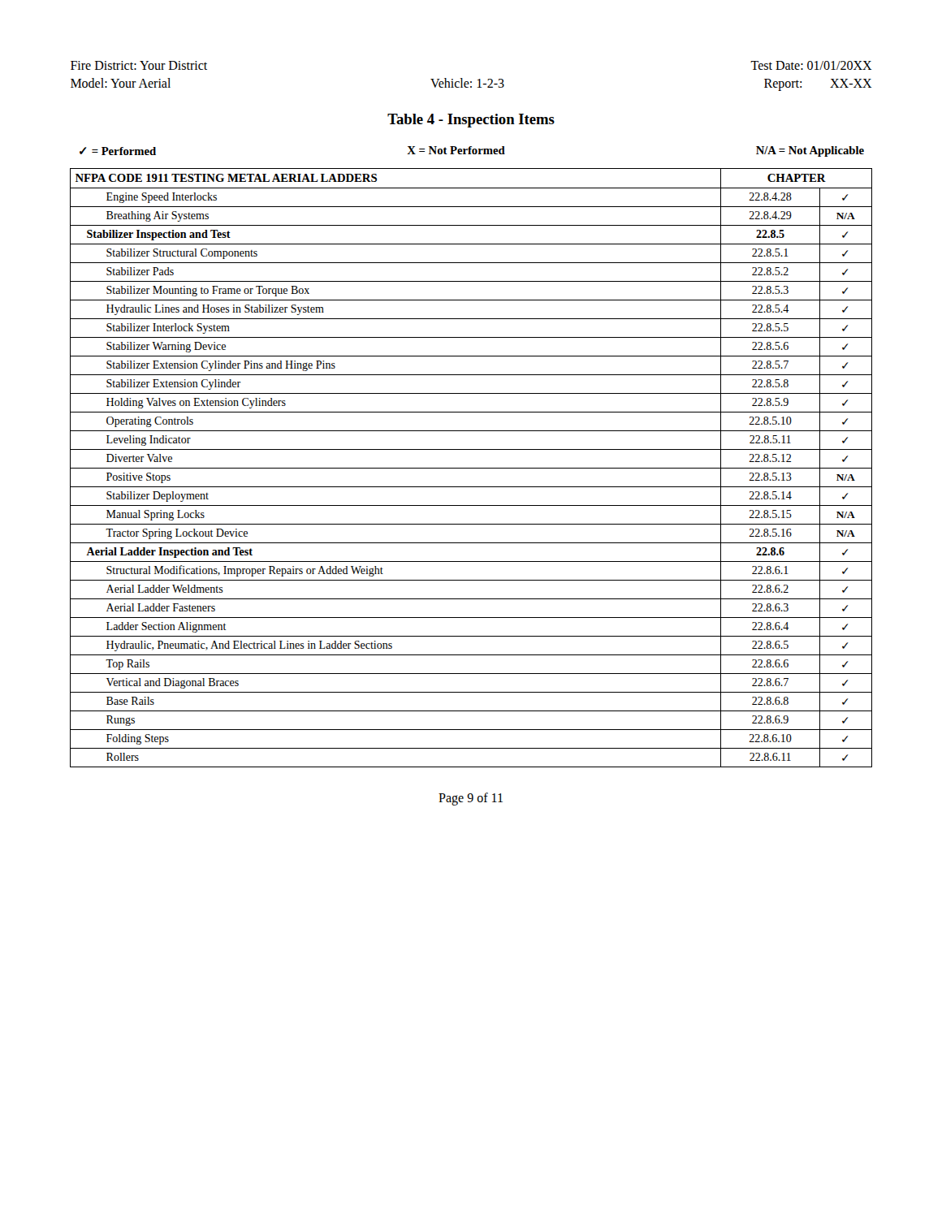Fire District: Your District
Test Date: 01/01/20XX
Model: Your Aerial
Vehicle: 1-2-3
Report: XX-XX
Table 4 - Inspection Items
✓ = Performed X = Not Performed N/A = Not Applicable
| NFPA CODE 1911 TESTING METAL AERIAL LADDERS | CHAPTER |
| --- | --- |
| Engine Speed Interlocks | 22.8.4.28 | ✓ |
| Breathing Air Systems | 22.8.4.29 | N/A |
| Stabilizer Inspection and Test | 22.8.5 | ✓ |
| Stabilizer Structural Components | 22.8.5.1 | ✓ |
| Stabilizer Pads | 22.8.5.2 | ✓ |
| Stabilizer Mounting to Frame or Torque Box | 22.8.5.3 | ✓ |
| Hydraulic Lines and Hoses in Stabilizer System | 22.8.5.4 | ✓ |
| Stabilizer Interlock System | 22.8.5.5 | ✓ |
| Stabilizer Warning Device | 22.8.5.6 | ✓ |
| Stabilizer Extension Cylinder Pins and Hinge Pins | 22.8.5.7 | ✓ |
| Stabilizer Extension Cylinder | 22.8.5.8 | ✓ |
| Holding Valves on Extension Cylinders | 22.8.5.9 | ✓ |
| Operating Controls | 22.8.5.10 | ✓ |
| Leveling Indicator | 22.8.5.11 | ✓ |
| Diverter Valve | 22.8.5.12 | ✓ |
| Positive Stops | 22.8.5.13 | N/A |
| Stabilizer Deployment | 22.8.5.14 | ✓ |
| Manual Spring Locks | 22.8.5.15 | N/A |
| Tractor Spring Lockout Device | 22.8.5.16 | N/A |
| Aerial Ladder Inspection and Test | 22.8.6 | ✓ |
| Structural Modifications, Improper Repairs or Added Weight | 22.8.6.1 | ✓ |
| Aerial Ladder Weldments | 22.8.6.2 | ✓ |
| Aerial Ladder Fasteners | 22.8.6.3 | ✓ |
| Ladder Section Alignment | 22.8.6.4 | ✓ |
| Hydraulic, Pneumatic, And Electrical Lines in Ladder Sections | 22.8.6.5 | ✓ |
| Top Rails | 22.8.6.6 | ✓ |
| Vertical and Diagonal Braces | 22.8.6.7 | ✓ |
| Base Rails | 22.8.6.8 | ✓ |
| Rungs | 22.8.6.9 | ✓ |
| Folding Steps | 22.8.6.10 | ✓ |
| Rollers | 22.8.6.11 | ✓ |
Page 9 of 11